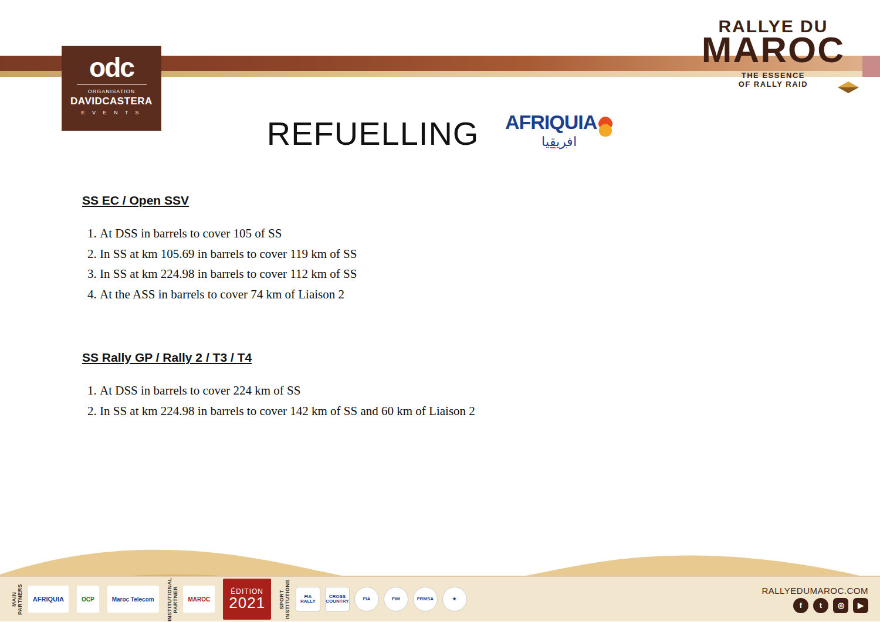odc
ORGANISATION
DAVIDCASTERA
E V E N T S
RALLYE DU
MAROC
THE ESSENCE
OF RALLY RAID
REFUELLING
AFRIQUIA
افريقيا
SS EC / Open SSV
At DSS in barrels to cover 105 of SS
In SS at km 105.69 in barrels to cover 119 km of SS
In SS at km 224.98 in barrels to cover 112 km of SS
At the ASS in barrels to cover 74 km of Liaison 2
SS Rally GP / Rally 2 / T3 / T4
At DSS in barrels to cover 224 km of SS
In SS at km 224.98 in barrels to cover 142 km of SS and 60 km of Liaison 2
MAIN
PARTNERS
AFRIQUIA
OCP
Maroc Telecom
INSTITUTIONAL
PARTNER
MAROC
ÉDITION
2021
SPORT
INSTITUTIONS
FIA
RALLY
CROSS
COUNTRY
FIA
FIM
FRMSA
★
RALLYEDUMAROC.COM
f t ◎ ▶